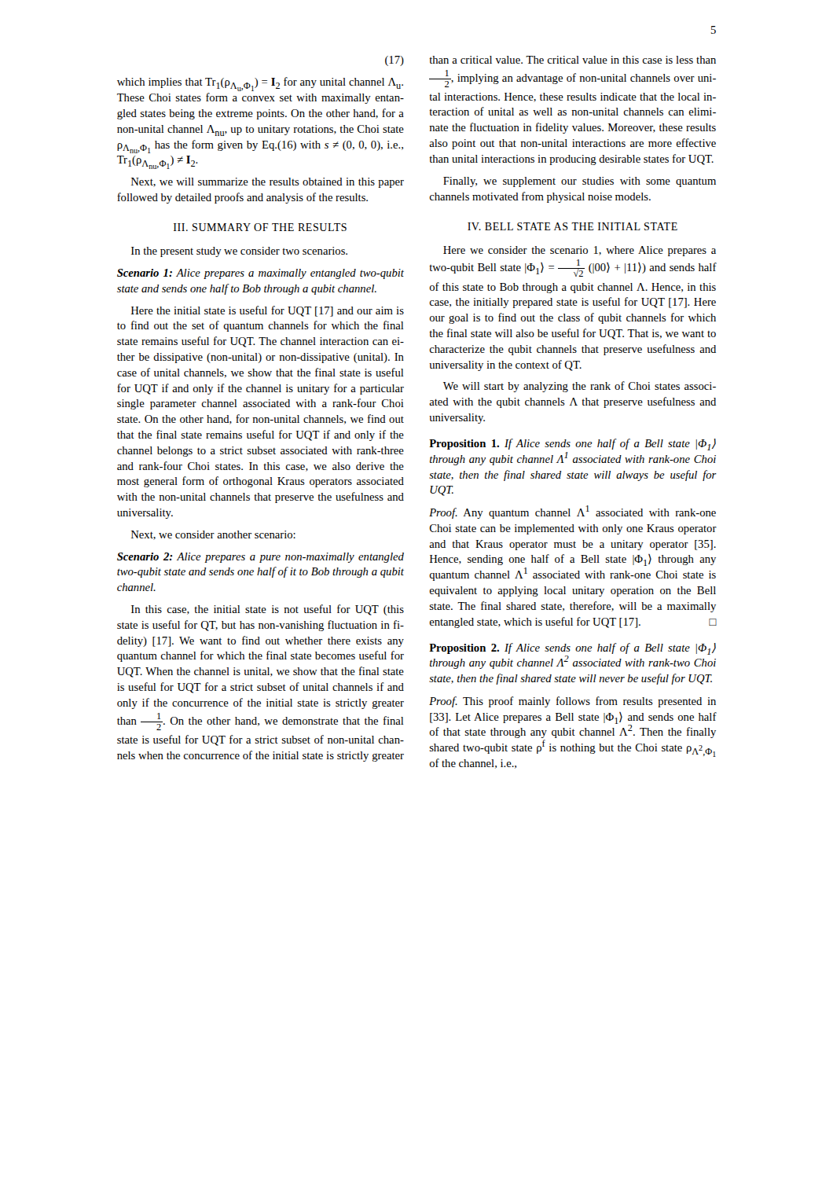5
(17)
which implies that Tr1(ρΛu,Φ1) = I2 for any unital channel Λu. These Choi states form a convex set with maximally entangled states being the extreme points. On the other hand, for a non-unital channel Λnu, up to unitary rotations, the Choi state ρΛnu,Φ1 has the form given by Eq.(16) with s ≠ (0, 0, 0), i.e., Tr1(ρΛnu,Φ1) ≠ I2.
Next, we will summarize the results obtained in this paper followed by detailed proofs and analysis of the results.
III. Summary of the Results
In the present study we consider two scenarios.
Scenario 1: Alice prepares a maximally entangled two-qubit state and sends one half to Bob through a qubit channel.
Here the initial state is useful for UQT [17] and our aim is to find out the set of quantum channels for which the final state remains useful for UQT. The channel interaction can either be dissipative (non-unital) or non-dissipative (unital). In case of unital channels, we show that the final state is useful for UQT if and only if the channel is unitary for a particular single parameter channel associated with a rank-four Choi state. On the other hand, for non-unital channels, we find out that the final state remains useful for UQT if and only if the channel belongs to a strict subset associated with rank-three and rank-four Choi states. In this case, we also derive the most general form of orthogonal Kraus operators associated with the non-unital channels that preserve the usefulness and universality.
Next, we consider another scenario:
Scenario 2: Alice prepares a pure non-maximally entangled two-qubit state and sends one half of it to Bob through a qubit channel.
In this case, the initial state is not useful for UQT (this state is useful for QT, but has non-vanishing fluctuation in fidelity) [17]. We want to find out whether there exists any quantum channel for which the final state becomes useful for UQT. When the channel is unital, we show that the final state is useful for UQT for a strict subset of unital channels if and only if the concurrence of the initial state is strictly greater than 12. On the other hand, we demonstrate that the final state is useful for UQT for a strict subset of non-unital channels when the concurrence of the initial state is strictly greater than a critical value. The critical value in this case is less than 12, implying an advantage of non-unital channels over unital interactions. Hence, these results indicate that the local interaction of unital as well as non-unital channels can eliminate the fluctuation in fidelity values. Moreover, these results also point out that non-unital interactions are more effective than unital interactions in producing desirable states for UQT.
Finally, we supplement our studies with some quantum channels motivated from physical noise models.
IV. Bell State as the Initial State
Here we consider the scenario 1, where Alice prepares a two-qubit Bell state |Φ1⟩ = 1√2 (|00⟩ + |11⟩) and sends half of this state to Bob through a qubit channel Λ. Hence, in this case, the initially prepared state is useful for UQT [17]. Here our goal is to find out the class of qubit channels for which the final state will also be useful for UQT. That is, we want to characterize the qubit channels that preserve usefulness and universality in the context of QT.
We will start by analyzing the rank of Choi states associated with the qubit channels Λ that preserve usefulness and universality.
Proposition 1. If Alice sends one half of a Bell state |Φ1⟩ through any qubit channel Λ1 associated with rank-one Choi state, then the final shared state will always be useful for UQT.
Proof. Any quantum channel Λ1 associated with rank-one Choi state can be implemented with only one Kraus operator and that Kraus operator must be a unitary operator [35]. Hence, sending one half of a Bell state |Φ1⟩ through any quantum channel Λ1 associated with rank-one Choi state is equivalent to applying local unitary operation on the Bell state. The final shared state, therefore, will be a maximally entangled state, which is useful for UQT [17]. □
Proposition 2. If Alice sends one half of a Bell state |Φ1⟩ through any qubit channel Λ2 associated with rank-two Choi state, then the final shared state will never be useful for UQT.
Proof. This proof mainly follows from results presented in [33]. Let Alice prepares a Bell state |Φ1⟩ and sends one half of that state through any qubit channel Λ2. Then the finally shared two-qubit state ρf is nothing but the Choi state ρΛ2,Φ1 of the channel, i.e.,